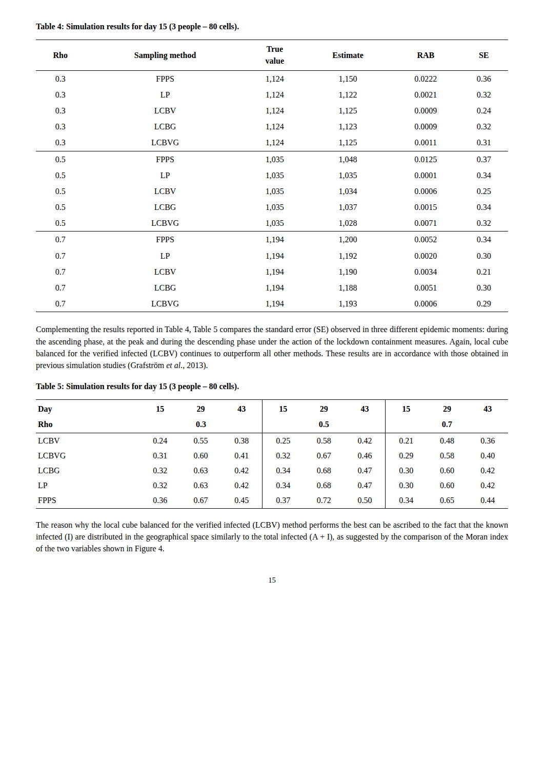Table 4: Simulation results for day 15 (3 people – 80 cells).
| Rho | Sampling method | True value | Estimate | RAB | SE |
| --- | --- | --- | --- | --- | --- |
| 0.3 | FPPS | 1,124 | 1,150 | 0.0222 | 0.36 |
| 0.3 | LP | 1,124 | 1,122 | 0.0021 | 0.32 |
| 0.3 | LCBV | 1,124 | 1,125 | 0.0009 | 0.24 |
| 0.3 | LCBG | 1,124 | 1,123 | 0.0009 | 0.32 |
| 0.3 | LCBVG | 1,124 | 1,125 | 0.0011 | 0.31 |
| 0.5 | FPPS | 1,035 | 1,048 | 0.0125 | 0.37 |
| 0.5 | LP | 1,035 | 1,035 | 0.0001 | 0.34 |
| 0.5 | LCBV | 1,035 | 1,034 | 0.0006 | 0.25 |
| 0.5 | LCBG | 1,035 | 1,037 | 0.0015 | 0.34 |
| 0.5 | LCBVG | 1,035 | 1,028 | 0.0071 | 0.32 |
| 0.7 | FPPS | 1,194 | 1,200 | 0.0052 | 0.34 |
| 0.7 | LP | 1,194 | 1,192 | 0.0020 | 0.30 |
| 0.7 | LCBV | 1,194 | 1,190 | 0.0034 | 0.21 |
| 0.7 | LCBG | 1,194 | 1,188 | 0.0051 | 0.30 |
| 0.7 | LCBVG | 1,194 | 1,193 | 0.0006 | 0.29 |
Complementing the results reported in Table 4, Table 5 compares the standard error (SE) observed in three different epidemic moments: during the ascending phase, at the peak and during the descending phase under the action of the lockdown containment measures. Again, local cube balanced for the verified infected (LCBV) continues to outperform all other methods. These results are in accordance with those obtained in previous simulation studies (Grafström et al., 2013).
Table 5: Simulation results for day 15 (3 people – 80 cells).
| Day | 15 | 29 | 43 | 15 | 29 | 43 | 15 | 29 | 43 |
| --- | --- | --- | --- | --- | --- | --- | --- | --- | --- |
| Rho | 0.3 | 0.5 | 0.7 |
| LCBV | 0.24 | 0.55 | 0.38 | 0.25 | 0.58 | 0.42 | 0.21 | 0.48 | 0.36 |
| LCBVG | 0.31 | 0.60 | 0.41 | 0.32 | 0.67 | 0.46 | 0.29 | 0.58 | 0.40 |
| LCBG | 0.32 | 0.63 | 0.42 | 0.34 | 0.68 | 0.47 | 0.30 | 0.60 | 0.42 |
| LP | 0.32 | 0.63 | 0.42 | 0.34 | 0.68 | 0.47 | 0.30 | 0.60 | 0.42 |
| FPPS | 0.36 | 0.67 | 0.45 | 0.37 | 0.72 | 0.50 | 0.34 | 0.65 | 0.44 |
The reason why the local cube balanced for the verified infected (LCBV) method performs the best can be ascribed to the fact that the known infected (I) are distributed in the geographical space similarly to the total infected (A + I), as suggested by the comparison of the Moran index of the two variables shown in Figure 4.
15